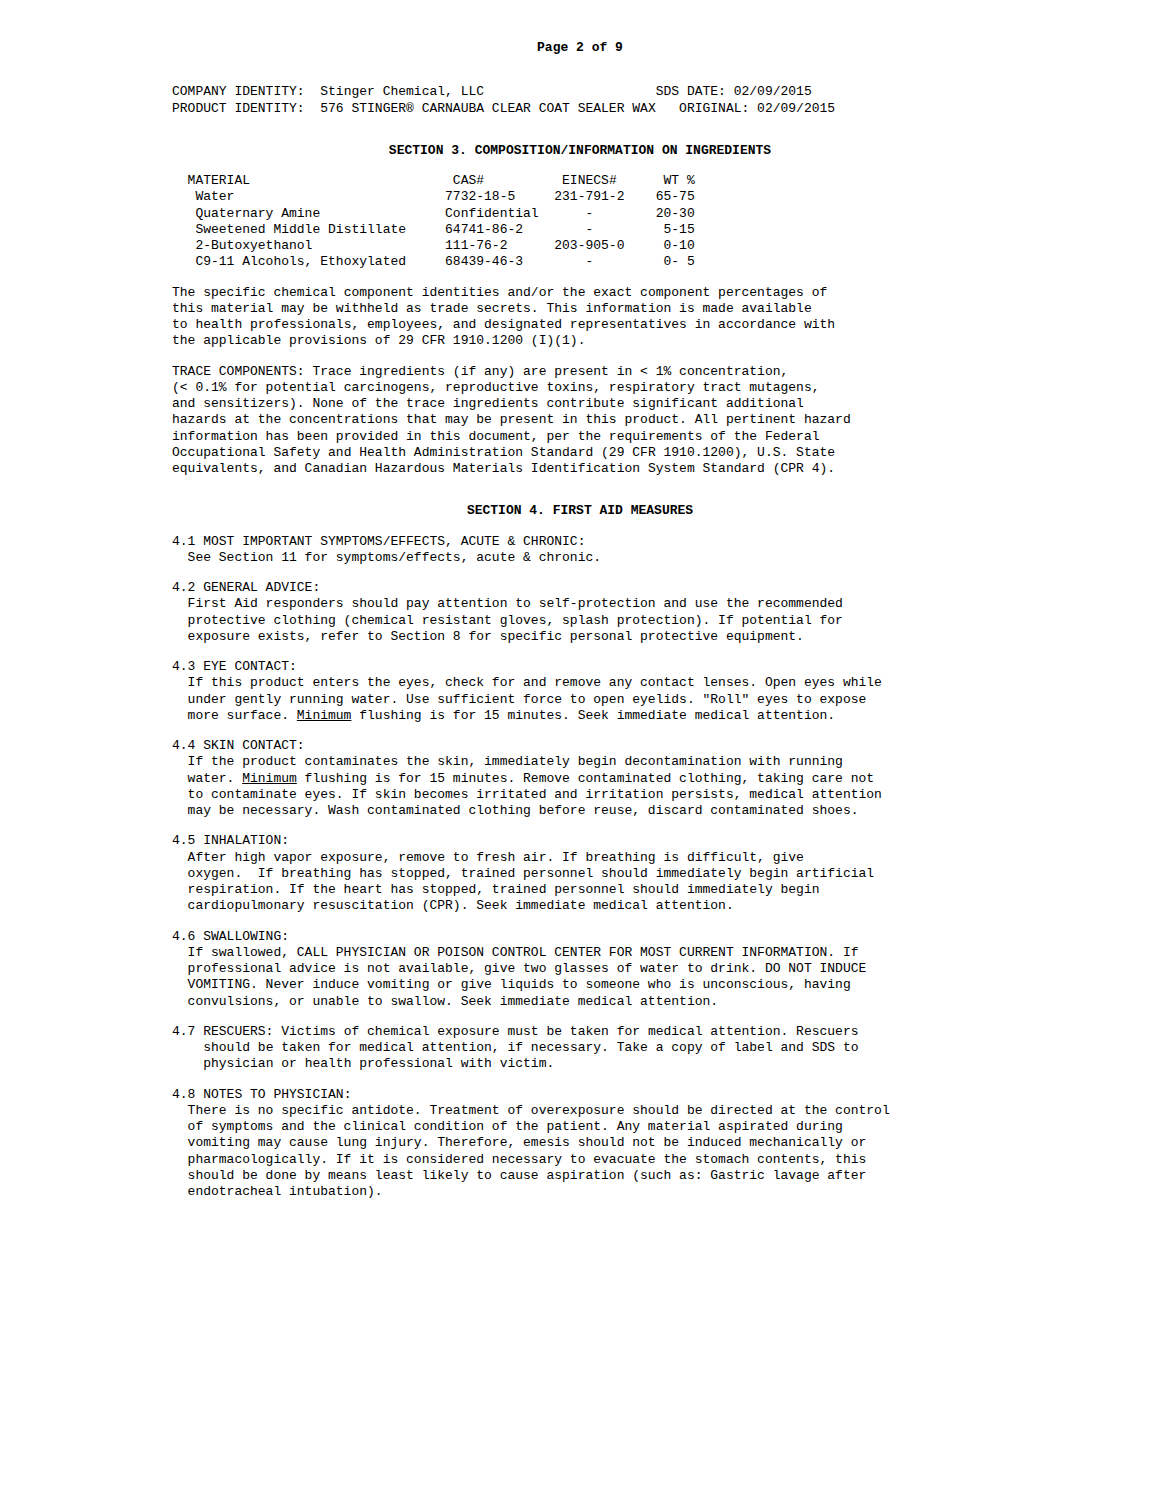Page 2 of 9
COMPANY IDENTITY:  Stinger Chemical, LLC                      SDS DATE: 02/09/2015
PRODUCT IDENTITY:  576 STINGER® CARNAUBA CLEAR COAT SEALER WAX   ORIGINAL: 02/09/2015
SECTION 3. COMPOSITION/INFORMATION ON INGREDIENTS
  MATERIAL                          CAS#          EINECS#      WT %
   Water                           7732-18-5     231-791-2    65-75
   Quaternary Amine                Confidential      -        20-30
   Sweetened Middle Distillate     64741-86-2        -         5-15
   2-Butoxyethanol                 111-76-2      203-905-0     0-10
   C9-11 Alcohols, Ethoxylated     68439-46-3        -         0- 5
The specific chemical component identities and/or the exact component percentages of
this material may be withheld as trade secrets. This information is made available
to health professionals, employees, and designated representatives in accordance with
the applicable provisions of 29 CFR 1910.1200 (I)(1).
TRACE COMPONENTS: Trace ingredients (if any) are present in < 1% concentration,
(< 0.1% for potential carcinogens, reproductive toxins, respiratory tract mutagens,
and sensitizers). None of the trace ingredients contribute significant additional
hazards at the concentrations that may be present in this product. All pertinent hazard
information has been provided in this document, per the requirements of the Federal
Occupational Safety and Health Administration Standard (29 CFR 1910.1200), U.S. State
equivalents, and Canadian Hazardous Materials Identification System Standard (CPR 4).
SECTION 4. FIRST AID MEASURES
4.1 MOST IMPORTANT SYMPTOMS/EFFECTS, ACUTE & CHRONIC:
See Section 11 for symptoms/effects, acute & chronic.
4.2 GENERAL ADVICE:
First Aid responders should pay attention to self-protection and use the recommended
protective clothing (chemical resistant gloves, splash protection). If potential for
exposure exists, refer to Section 8 for specific personal protective equipment.
4.3 EYE CONTACT:
If this product enters the eyes, check for and remove any contact lenses. Open eyes while
under gently running water. Use sufficient force to open eyelids. "Roll" eyes to expose
more surface. Minimum flushing is for 15 minutes. Seek immediate medical attention.
4.4 SKIN CONTACT:
If the product contaminates the skin, immediately begin decontamination with running
water. Minimum flushing is for 15 minutes. Remove contaminated clothing, taking care not
to contaminate eyes. If skin becomes irritated and irritation persists, medical attention
may be necessary. Wash contaminated clothing before reuse, discard contaminated shoes.
4.5 INHALATION:
After high vapor exposure, remove to fresh air. If breathing is difficult, give
oxygen.  If breathing has stopped, trained personnel should immediately begin artificial
respiration. If the heart has stopped, trained personnel should immediately begin
cardiopulmonary resuscitation (CPR). Seek immediate medical attention.
4.6 SWALLOWING:
If swallowed, CALL PHYSICIAN OR POISON CONTROL CENTER FOR MOST CURRENT INFORMATION. If
professional advice is not available, give two glasses of water to drink. DO NOT INDUCE
VOMITING. Never induce vomiting or give liquids to someone who is unconscious, having
convulsions, or unable to swallow. Seek immediate medical attention.
4.7 RESCUERS: Victims of chemical exposure must be taken for medical attention. Rescuers
    should be taken for medical attention, if necessary. Take a copy of label and SDS to
    physician or health professional with victim.
4.8 NOTES TO PHYSICIAN:
There is no specific antidote. Treatment of overexposure should be directed at the control
of symptoms and the clinical condition of the patient. Any material aspirated during
vomiting may cause lung injury. Therefore, emesis should not be induced mechanically or
pharmacologically. If it is considered necessary to evacuate the stomach contents, this
should be done by means least likely to cause aspiration (such as: Gastric lavage after
endotracheal intubation).